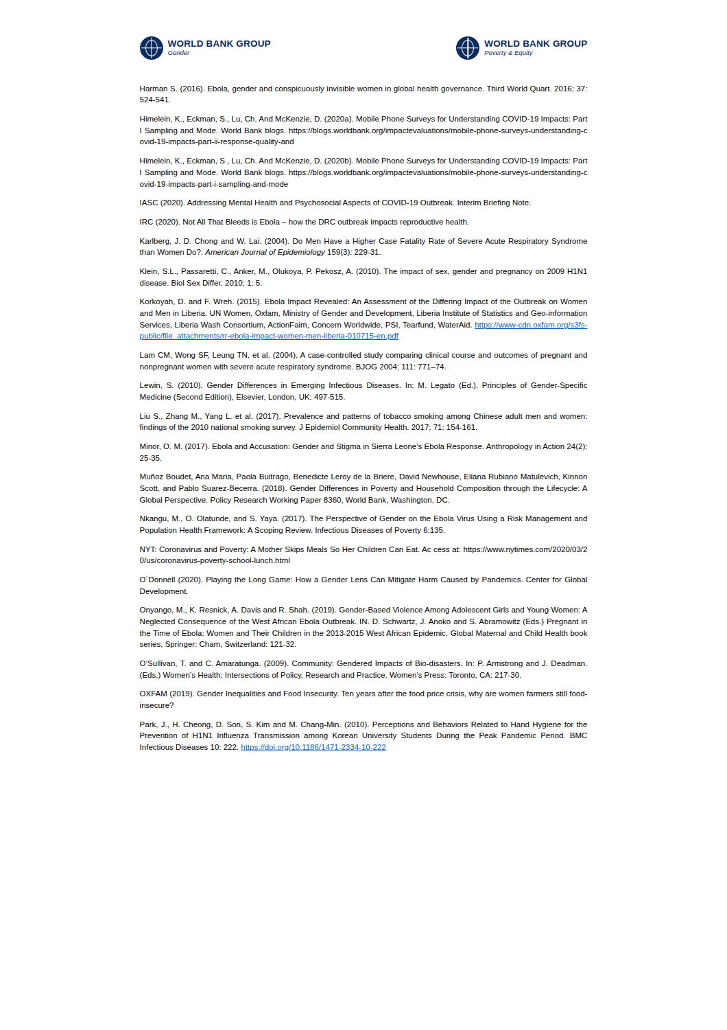WORLD BANK GROUP
Gender
WORLD BANK GROUP
Poverty & Equity
Harman S. (2016). Ebola, gender and conspicuously invisible women in global health governance. Third World Quart. 2016; 37: 524-541.
Himelein, K., Eckman, S., Lu, Ch. And McKenzie, D. (2020a). Mobile Phone Surveys for Understanding COVID-19 Impacts: Part I Sampling and Mode. World Bank blogs. https://blogs.worldbank.org/impactevaluations/mobile-phone-surveys-understanding-covid-19-impacts-part-ii-response-quality-and
Himelein, K., Eckman, S., Lu, Ch. And McKenzie, D. (2020b). Mobile Phone Surveys for Understanding COVID-19 Impacts: Part I Sampling and Mode. World Bank blogs. https://blogs.worldbank.org/impactevaluations/mobile-phone-surveys-understanding-covid-19-impacts-part-i-sampling-and-mode
IASC (2020). Addressing Mental Health and Psychosocial Aspects of COVID-19 Outbreak. Interim Briefing Note.
IRC (2020). Not All That Bleeds is Ebola – how the DRC outbreak impacts reproductive health.
Karlberg, J. D. Chong and W. Lai. (2004). Do Men Have a Higher Case Fatality Rate of Severe Acute Respiratory Syndrome than Women Do?. American Journal of Epidemiology 159(3): 229-31.
Klein, S.L., Passaretti, C., Anker, M., Olukoya, P. Pekosz, A. (2010). The impact of sex, gender and pregnancy on 2009 H1N1 disease. Biol Sex Differ. 2010; 1: 5.
Korkoyah, D. and F. Wreh. (2015). Ebola Impact Revealed: An Assessment of the Differing Impact of the Outbreak on Women and Men in Liberia. UN Women, Oxfam, Ministry of Gender and Development, Liberia Institute of Statistics and Geo-information Services, Liberia Wash Consortium, ActionFaim, Concern Worldwide, PSI, Tearfund, WaterAid. https://www-cdn.oxfam.org/s3fs-public/file_attachments/rr-ebola-impact-women-men-liberia-010715-en.pdf
Lam CM, Wong SF, Leung TN, et al. (2004). A case-controlled study comparing clinical course and outcomes of pregnant and nonpregnant women with severe acute respiratory syndrome. BJOG 2004; 111: 771–74.
Lewin, S. (2010). Gender Differences in Emerging Infectious Diseases. In: M. Legato (Ed.), Principles of Gender-Specific Medicine (Second Edition), Elsevier, London, UK: 497-515.
Liu S., Zhang M., Yang L. et al. (2017). Prevalence and patterns of tobacco smoking among Chinese adult men and women: findings of the 2010 national smoking survey. J Epidemiol Community Health. 2017; 71: 154-161.
Minor, O. M. (2017). Ebola and Accusation: Gender and Stigma in Sierra Leone’s Ebola Response. Anthropology in Action 24(2): 25-35.
Muñoz Boudet, Ana Maria, Paola Buitrago, Benedicte Leroy de la Briere, David Newhouse, Eliana Rubiano Matulevich, Kinnon Scott, and Pablo Suarez-Becerra. (2018). Gender Differences in Poverty and Household Composition through the Lifecycle: A Global Perspective. Policy Research Working Paper 8360, World Bank, Washington, DC.
Nkangu, M., O. Olatunde, and S. Yaya. (2017). The Perspective of Gender on the Ebola Virus Using a Risk Management and Population Health Framework: A Scoping Review. Infectious Diseases of Poverty 6:135.
NYT: Coronavirus and Poverty: A Mother Skips Meals So Her Children Can Eat. Ac cess at: https://www.nytimes.com/2020/03/20/us/coronavirus-poverty-school-lunch.html
O´Donnell (2020). Playing the Long Game: How a Gender Lens Can Mitigate Harm Caused by Pandemics. Center for Global Development.
Onyango, M., K. Resnick, A. Davis and R. Shah. (2019). Gender-Based Violence Among Adolescent Girls and Young Women: A Neglected Consequence of the West African Ebola Outbreak. IN. D. Schwartz, J. Anoko and S. Abramowitz (Eds.) Pregnant in the Time of Ebola: Women and Their Children in the 2013-2015 West African Epidemic. Global Maternal and Child Health book series, Springer: Cham, Switzerland: 121-32.
O’Sullivan, T. and C. Amaratunga. (2009). Community: Gendered Impacts of Bio-disasters. In: P. Armstrong and J. Deadman. (Eds.) Women’s Health: Intersections of Policy, Research and Practice. Women’s Press: Toronto, CA: 217-30.
OXFAM (2019). Gender Inequalities and Food Insecurity. Ten years after the food price crisis, why are women farmers still food-insecure?
Park, J., H. Cheong, D. Son, S. Kim and M. Chang-Min. (2010). Perceptions and Behaviors Related to Hand Hygiene for the Prevention of H1N1 Influenza Transmission among Korean University Students During the Peak Pandemic Period. BMC Infectious Diseases 10: 222. https://doi.org/10.1186/1471-2334-10-222